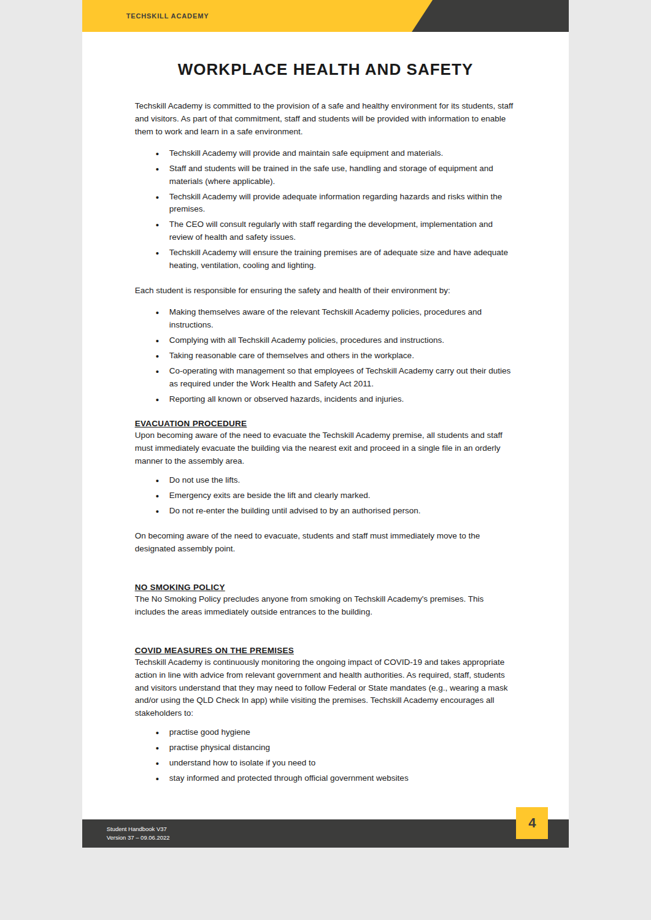Techskill Academy
WORKPLACE HEALTH AND SAFETY
Techskill Academy is committed to the provision of a safe and healthy environment for its students, staff and visitors. As part of that commitment, staff and students will be provided with information to enable them to work and learn in a safe environment.
Techskill Academy will provide and maintain safe equipment and materials.
Staff and students will be trained in the safe use, handling and storage of equipment and materials (where applicable).
Techskill Academy will provide adequate information regarding hazards and risks within the premises.
The CEO will consult regularly with staff regarding the development, implementation and review of health and safety issues.
Techskill Academy will ensure the training premises are of adequate size and have adequate heating, ventilation, cooling and lighting.
Each student is responsible for ensuring the safety and health of their environment by:
Making themselves aware of the relevant Techskill Academy policies, procedures and instructions.
Complying with all Techskill Academy policies, procedures and instructions.
Taking reasonable care of themselves and others in the workplace.
Co-operating with management so that employees of Techskill Academy carry out their duties as required under the Work Health and Safety Act 2011.
Reporting all known or observed hazards, incidents and injuries.
Evacuation Procedure
Upon becoming aware of the need to evacuate the Techskill Academy premise, all students and staff must immediately evacuate the building via the nearest exit and proceed in a single file in an orderly manner to the assembly area.
Do not use the lifts.
Emergency exits are beside the lift and clearly marked.
Do not re-enter the building until advised to by an authorised person.
On becoming aware of the need to evacuate, students and staff must immediately move to the designated assembly point.
No Smoking Policy
The No Smoking Policy precludes anyone from smoking on Techskill Academy's premises. This includes the areas immediately outside entrances to the building.
COVID Measures on the Premises
Techskill Academy is continuously monitoring the ongoing impact of COVID-19 and takes appropriate action in line with advice from relevant government and health authorities. As required, staff, students and visitors understand that they may need to follow Federal or State mandates (e.g., wearing a mask and/or using the QLD Check In app) while visiting the premises. Techskill Academy encourages all stakeholders to:
practise good hygiene
practise physical distancing
understand how to isolate if you need to
stay informed and protected through official government websites
Student Handbook V37
Version 37 – 09.06.2022
4